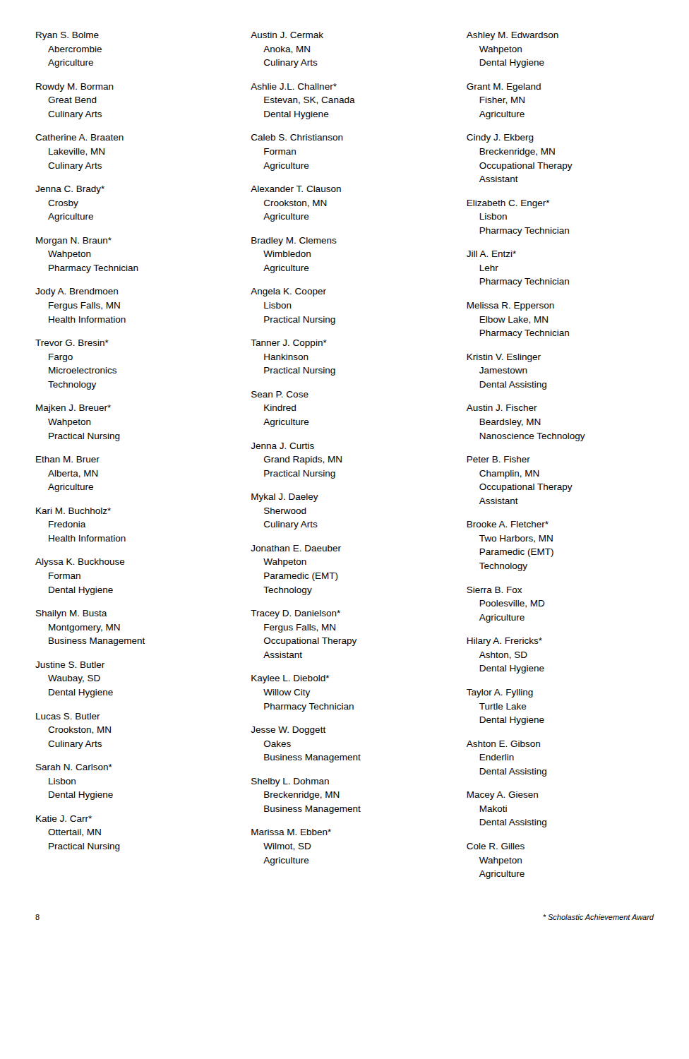Ryan S. Bolme Abercrombie Agriculture
Rowdy M. Borman Great Bend Culinary Arts
Catherine A. Braaten Lakeville, MN Culinary Arts
Jenna C. Brady* Crosby Agriculture
Morgan N. Braun* Wahpeton Pharmacy Technician
Jody A. Brendmoen Fergus Falls, MN Health Information
Trevor G. Bresin* Fargo Microelectronics Technology
Majken J. Breuer* Wahpeton Practical Nursing
Ethan M. Bruer Alberta, MN Agriculture
Kari M. Buchholz* Fredonia Health Information
Alyssa K. Buckhouse Forman Dental Hygiene
Shailyn M. Busta Montgomery, MN Business Management
Justine S. Butler Waubay, SD Dental Hygiene
Lucas S. Butler Crookston, MN Culinary Arts
Sarah N. Carlson* Lisbon Dental Hygiene
Katie J. Carr* Ottertail, MN Practical Nursing
Austin J. Cermak Anoka, MN Culinary Arts
Ashlie J.L. Challner* Estevan, SK, Canada Dental Hygiene
Caleb S. Christianson Forman Agriculture
Alexander T. Clauson Crookston, MN Agriculture
Bradley M. Clemens Wimbledon Agriculture
Angela K. Cooper Lisbon Practical Nursing
Tanner J. Coppin* Hankinson Practical Nursing
Sean P. Cose Kindred Agriculture
Jenna J. Curtis Grand Rapids, MN Practical Nursing
Mykal J. Daeley Sherwood Culinary Arts
Jonathan E. Daeuber Wahpeton Paramedic (EMT) Technology
Tracey D. Danielson* Fergus Falls, MN Occupational Therapy Assistant
Kaylee L. Diebold* Willow City Pharmacy Technician
Jesse W. Doggett Oakes Business Management
Shelby L. Dohman Breckenridge, MN Business Management
Marissa M. Ebben* Wilmot, SD Agriculture
Ashley M. Edwardson Wahpeton Dental Hygiene
Grant M. Egeland Fisher, MN Agriculture
Cindy J. Ekberg Breckenridge, MN Occupational Therapy Assistant
Elizabeth C. Enger* Lisbon Pharmacy Technician
Jill A. Entzi* Lehr Pharmacy Technician
Melissa R. Epperson Elbow Lake, MN Pharmacy Technician
Kristin V. Eslinger Jamestown Dental Assisting
Austin J. Fischer Beardsley, MN Nanoscience Technology
Peter B. Fisher Champlin, MN Occupational Therapy Assistant
Brooke A. Fletcher* Two Harbors, MN Paramedic (EMT) Technology
Sierra B. Fox Poolesville, MD Agriculture
Hilary A. Frericks* Ashton, SD Dental Hygiene
Taylor A. Fylling Turtle Lake Dental Hygiene
Ashton E. Gibson Enderlin Dental Assisting
Macey A. Giesen Makoti Dental Assisting
Cole R. Gilles Wahpeton Agriculture
8 * Scholastic Achievement Award